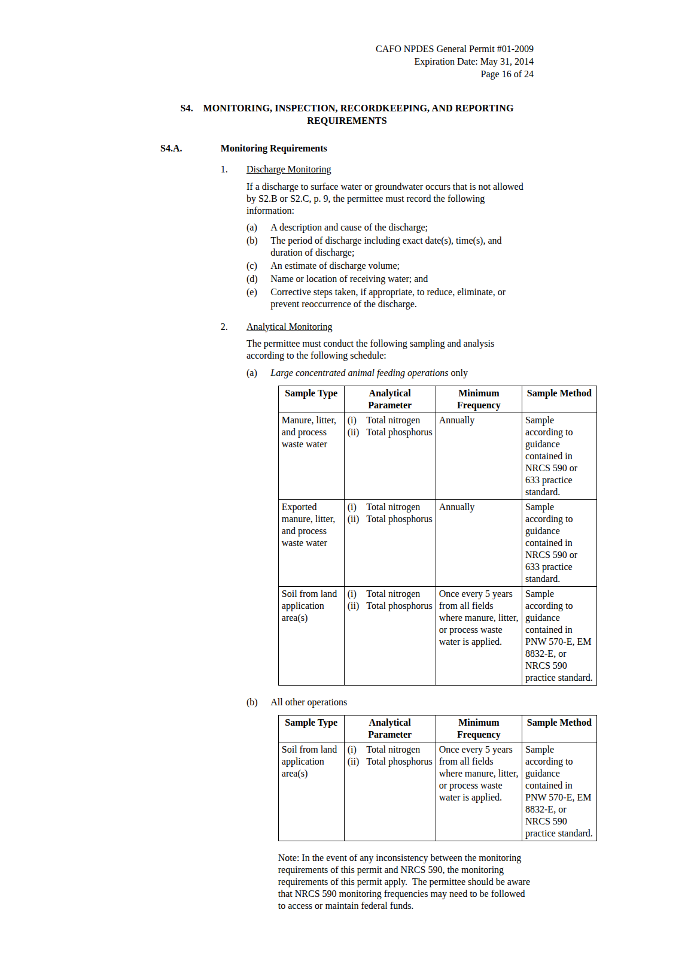CAFO NPDES General Permit #01-2009
Expiration Date: May 31, 2014
Page 16 of 24
S4. MONITORING, INSPECTION, RECORDKEEPING, AND REPORTING
REQUIREMENTS
S4.A.
Monitoring Requirements
1.
Discharge Monitoring
If a discharge to surface water or groundwater occurs that is not allowed by S2.B or S2.C, p. 9, the permittee must record the following information:
(a) A description and cause of the discharge;
(b) The period of discharge including exact date(s), time(s), and duration of discharge;
(c) An estimate of discharge volume;
(d) Name or location of receiving water; and
(e) Corrective steps taken, if appropriate, to reduce, eliminate, or prevent reoccurrence of the discharge.
2.
Analytical Monitoring
The permittee must conduct the following sampling and analysis according to the following schedule:
(a) Large concentrated animal feeding operations only
| Sample Type | Analytical Parameter | Minimum Frequency | Sample Method |
| --- | --- | --- | --- |
| Manure, litter, and process waste water | (i) Total nitrogen (ii) Total phosphorus | Annually | Sample according to guidance contained in NRCS 590 or 633 practice standard. |
| Exported manure, litter, and process waste water | (i) Total nitrogen (ii) Total phosphorus | Annually | Sample according to guidance contained in NRCS 590 or 633 practice standard. |
| Soil from land application area(s) | (i) Total nitrogen (ii) Total phosphorus | Once every 5 years from all fields where manure, litter, or process waste water is applied. | Sample according to guidance contained in PNW 570-E, EM 8832-E, or NRCS 590 practice standard. |
(b) All other operations
| Sample Type | Analytical Parameter | Minimum Frequency | Sample Method |
| --- | --- | --- | --- |
| Soil from land application area(s) | (i) Total nitrogen (ii) Total phosphorus | Once every 5 years from all fields where manure, litter, or process waste water is applied. | Sample according to guidance contained in PNW 570-E, EM 8832-E, or NRCS 590 practice standard. |
Note: In the event of any inconsistency between the monitoring requirements of this permit and NRCS 590, the monitoring requirements of this permit apply. The permittee should be aware that NRCS 590 monitoring frequencies may need to be followed to access or maintain federal funds.